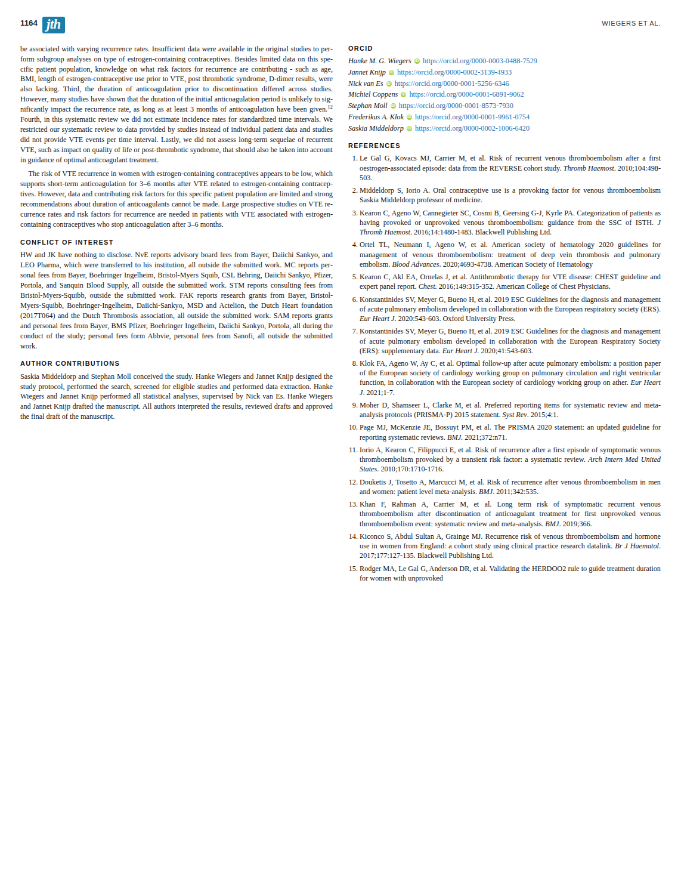1164 jth
WIEGERS ET AL.
be associated with varying recurrence rates. Insufficient data were available in the original studies to perform subgroup analyses on type of estrogen-containing contraceptives. Besides limited data on this specific patient population, knowledge on what risk factors for recurrence are contributing - such as age, BMI, length of estrogen-contraceptive use prior to VTE, post thrombotic syndrome, D-dimer results, were also lacking. Third, the duration of anticoagulation prior to discontinuation differed across studies. However, many studies have shown that the duration of the initial anticoagulation period is unlikely to significantly impact the recurrence rate, as long as at least 3 months of anticoagulation have been given.12 Fourth, in this systematic review we did not estimate incidence rates for standardized time intervals. We restricted our systematic review to data provided by studies instead of individual patient data and studies did not provide VTE events per time interval. Lastly, we did not assess long-term sequelae of recurrent VTE, such as impact on quality of life or post-thrombotic syndrome, that should also be taken into account in guidance of optimal anticoagulant treatment.
The risk of VTE recurrence in women with estrogen-containing contraceptives appears to be low, which supports short-term anticoagulation for 3–6 months after VTE related to estrogen-containing contraceptives. However, data and contributing risk factors for this specific patient population are limited and strong recommendations about duration of anticoagulants cannot be made. Large prospective studies on VTE recurrence rates and risk factors for recurrence are needed in patients with VTE associated with estrogen-containing contraceptives who stop anticoagulation after 3–6 months.
Conflict of Interest
HW and JK have nothing to disclose. NvE reports advisory board fees from Bayer, Daiichi Sankyo, and LEO Pharma, which were transferred to his institution, all outside the submitted work. MC reports personal fees from Bayer, Boehringer Ingelheim, Bristol-Myers Squib, CSL Behring, Daiichi Sankyo, Pfizer, Portola, and Sanquin Blood Supply, all outside the submitted work. STM reports consulting fees from Bristol-Myers-Squibb, outside the submitted work. FAK reports research grants from Bayer, Bristol-Myers-Squibb, Boehringer-Ingelheim, Daiichi-Sankyo, MSD and Actelion, the Dutch Heart foundation (2017T064) and the Dutch Thrombosis association, all outside the submitted work. SAM reports grants and personal fees from Bayer, BMS Pfizer, Boehringer Ingelheim, Daiichi Sankyo, Portola, all during the conduct of the study; personal fees form Abbvie, personal fees from Sanofi, all outside the submitted work.
Author Contributions
Saskia Middeldorp and Stephan Moll conceived the study. Hanke Wiegers and Jannet Knijp designed the study protocol, performed the search, screened for eligible studies and performed data extraction. Hanke Wiegers and Jannet Knijp performed all statistical analyses, supervised by Nick van Es. Hanke Wiegers and Jannet Knijp drafted the manuscript. All authors interpreted the results, reviewed drafts and approved the final draft of the manuscript.
ORCID
Hanke M. G. Wiegers https://orcid.org/0000-0003-0488-7529
Jannet Knijp https://orcid.org/0000-0002-3139-4933
Nick van Es https://orcid.org/0000-0001-5256-6346
Michiel Coppens https://orcid.org/0000-0001-6891-9062
Stephan Moll https://orcid.org/0000-0001-8573-7930
Frederikus A. Klok https://orcid.org/0000-0001-9961-0754
Saskia Middeldorp https://orcid.org/0000-0002-1006-6420
References
Le Gal G, Kovacs MJ, Carrier M, et al. Risk of recurrent venous thromboembolism after a first oestrogen-associated episode: data from the REVERSE cohort study. Thromb Haemost. 2010;104:498-503.
Middeldorp S, Iorio A. Oral contraceptive use is a provoking factor for venous thromboembolism Saskia Middeldorp professor of medicine.
Kearon C, Ageno W, Cannegieter SC, Cosmi B, Geersing G-J, Kyrle PA. Categorization of patients as having provoked or unprovoked venous thromboembolism: guidance from the SSC of ISTH. J Thromb Haemost. 2016;14:1480-1483. Blackwell Publishing Ltd.
Ortel TL, Neumann I, Ageno W, et al. American society of hematology 2020 guidelines for management of venous thromboembolism: treatment of deep vein thrombosis and pulmonary embolism. Blood Advances. 2020;4693-4738. American Society of Hematology
Kearon C, Akl EA, Ornelas J, et al. Antithrombotic therapy for VTE disease: CHEST guideline and expert panel report. Chest. 2016;149:315-352. American College of Chest Physicians.
Konstantinides SV, Meyer G, Bueno H, et al. 2019 ESC Guidelines for the diagnosis and management of acute pulmonary embolism developed in collaboration with the European respiratory society (ERS). Eur Heart J. 2020:543-603. Oxford University Press.
Konstantinides SV, Meyer G, Bueno H, et al. 2019 ESC Guidelines for the diagnosis and management of acute pulmonary embolism developed in collaboration with the European Respiratory Society (ERS): supplementary data. Eur Heart J. 2020;41:543-603.
Klok FA, Ageno W, Ay C, et al. Optimal follow-up after acute pulmonary embolism: a position paper of the European society of cardiology working group on pulmonary circulation and right ventricular function, in collaboration with the European society of cardiology working group on ather. Eur Heart J. 2021;1-7.
Moher D, Shamseer L, Clarke M, et al. Preferred reporting items for systematic review and meta-analysis protocols (PRISMA-P) 2015 statement. Syst Rev. 2015;4:1.
Page MJ, McKenzie JE, Bossuyt PM, et al. The PRISMA 2020 statement: an updated guideline for reporting systematic reviews. BMJ. 2021;372:n71.
Iorio A, Kearon C, Filippucci E, et al. Risk of recurrence after a first episode of symptomatic venous thromboembolism provoked by a transient risk factor: a systematic review. Arch Intern Med United States. 2010;170:1710-1716.
Douketis J, Tosetto A, Marcucci M, et al. Risk of recurrence after venous thromboembolism in men and women: patient level meta-analysis. BMJ. 2011;342:535.
Khan F, Rahman A, Carrier M, et al. Long term risk of symptomatic recurrent venous thromboembolism after discontinuation of anticoagulant treatment for first unprovoked venous thromboembolism event: systematic review and meta-analysis. BMJ. 2019;366.
Kiconco S, Abdul Sultan A, Grainge MJ. Recurrence risk of venous thromboembolism and hormone use in women from England: a cohort study using clinical practice research datalink. Br J Haematol. 2017;177:127-135. Blackwell Publishing Ltd.
Rodger MA, Le Gal G, Anderson DR, et al. Validating the HERDOO2 rule to guide treatment duration for women with unprovoked